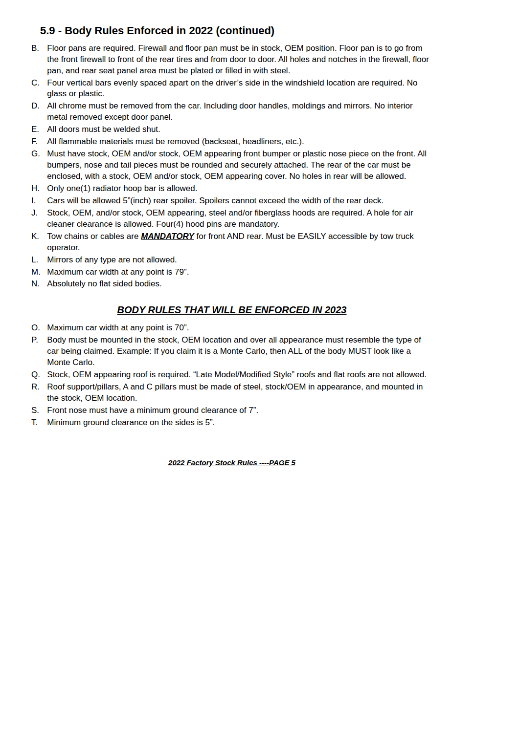5.9 - Body Rules Enforced in 2022 (continued)
B. Floor pans are required. Firewall and floor pan must be in stock, OEM position. Floor pan is to go from the front firewall to front of the rear tires and from door to door. All holes and notches in the firewall, floor pan, and rear seat panel area must be plated or filled in with steel.
C. Four vertical bars evenly spaced apart on the driver’s side in the windshield location are required. No glass or plastic.
D. All chrome must be removed from the car. Including door handles, moldings and mirrors. No interior metal removed except door panel.
E. All doors must be welded shut.
F. All flammable materials must be removed (backseat, headliners, etc.).
G. Must have stock, OEM and/or stock, OEM appearing front bumper or plastic nose piece on the front. All bumpers, nose and tail pieces must be rounded and securely attached. The rear of the car must be enclosed, with a stock, OEM and/or stock, OEM appearing cover. No holes in rear will be allowed.
H. Only one(1) radiator hoop bar is allowed.
I. Cars will be allowed 5”(inch) rear spoiler. Spoilers cannot exceed the width of the rear deck.
J. Stock, OEM, and/or stock, OEM appearing, steel and/or fiberglass hoods are required. A hole for air cleaner clearance is allowed. Four(4) hood pins are mandatory.
K. Tow chains or cables are MANDATORY for front AND rear. Must be EASILY accessible by tow truck operator.
L. Mirrors of any type are not allowed.
M. Maximum car width at any point is 79”.
N. Absolutely no flat sided bodies.
BODY RULES THAT WILL BE ENFORCED IN 2023
O. Maximum car width at any point is 70”.
P. Body must be mounted in the stock, OEM location and over all appearance must resemble the type of car being claimed. Example: If you claim it is a Monte Carlo, then ALL of the body MUST look like a Monte Carlo.
Q. Stock, OEM appearing roof is required. “Late Model/Modified Style” roofs and flat roofs are not allowed.
R. Roof support/pillars, A and C pillars must be made of steel, stock/OEM in appearance, and mounted in the stock, OEM location.
S. Front nose must have a minimum ground clearance of 7”.
T. Minimum ground clearance on the sides is 5”.
2022 Factory Stock Rules ----PAGE 5